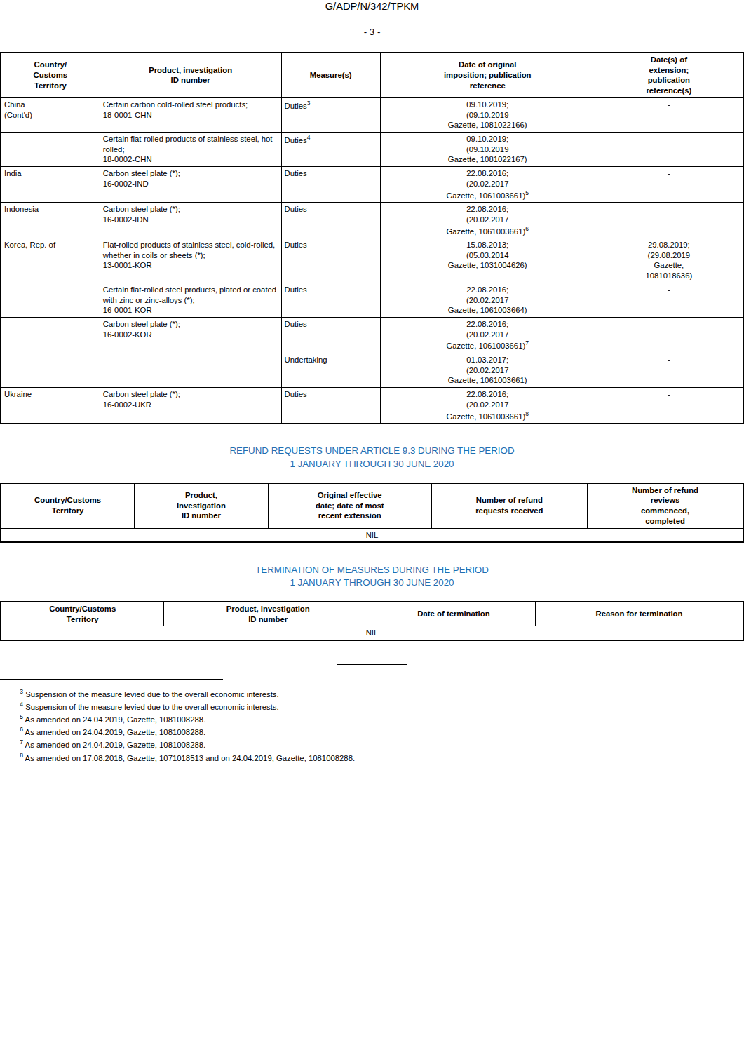G/ADP/N/342/TPKM
- 3 -
| Country/ Customs Territory | Product, investigation ID number | Measure(s) | Date of original imposition; publication reference | Date(s) of extension; publication reference(s) |
| --- | --- | --- | --- | --- |
| China (Cont'd) | Certain carbon cold-rolled steel products; 18-0001-CHN | Duties 3 | 09.10.2019; (09.10.2019 Gazette, 1081022166) | - |
| | Certain flat-rolled products of stainless steel, hot-rolled; 18-0002-CHN | Duties 4 | 09.10.2019; (09.10.2019 Gazette, 1081022167) | - |
| India | Carbon steel plate (*); 16-0002-IND | Duties | 22.08.2016; (20.02.2017 Gazette, 1061003661) 5 | - |
| Indonesia | Carbon steel plate (*); 16-0002-IDN | Duties | 22.08.2016; (20.02.2017 Gazette, 1061003661) 6 | - |
| Korea, Rep. of | Flat-rolled products of stainless steel, cold-rolled, whether in coils or sheets (*); 13-0001-KOR | Duties | 15.08.2013; (05.03.2014 Gazette, 1031004626) | 29.08.2019; (29.08.2019 Gazette, 1081018636) |
| | Certain flat-rolled steel products, plated or coated with zinc or zinc-alloys (*); 16-0001-KOR | Duties | 22.08.2016; (20.02.2017 Gazette, 1061003664) | - |
| | Carbon steel plate (*); 16-0002-KOR | Duties | 22.08.2016; (20.02.2017 Gazette, 1061003661) 7 | - |
| | | Undertaking | 01.03.2017; (20.02.2017 Gazette, 1061003661) | - |
| Ukraine | Carbon steel plate (*); 16-0002-UKR | Duties | 22.08.2016; (20.02.2017 Gazette, 1061003661) 8 | - |
REFUND REQUESTS UNDER ARTICLE 9.3 DURING THE PERIOD
1 JANUARY THROUGH 30 JUNE 2020
| Country/Customs Territory | Product, Investigation ID number | Original effective date; date of most recent extension | Number of refund requests received | Number of refund reviews commenced, completed |
| --- | --- | --- | --- | --- |
| NIL |
TERMINATION OF MEASURES DURING THE PERIOD
1 JANUARY THROUGH 30 JUNE 2020
| Country/Customs Territory | Product, investigation ID number | Date of termination | Reason for termination |
| --- | --- | --- | --- |
| NIL |
3 Suspension of the measure levied due to the overall economic interests.
4 Suspension of the measure levied due to the overall economic interests.
5 As amended on 24.04.2019, Gazette, 1081008288.
6 As amended on 24.04.2019, Gazette, 1081008288.
7 As amended on 24.04.2019, Gazette, 1081008288.
8 As amended on 17.08.2018, Gazette, 1071018513 and on 24.04.2019, Gazette, 1081008288.